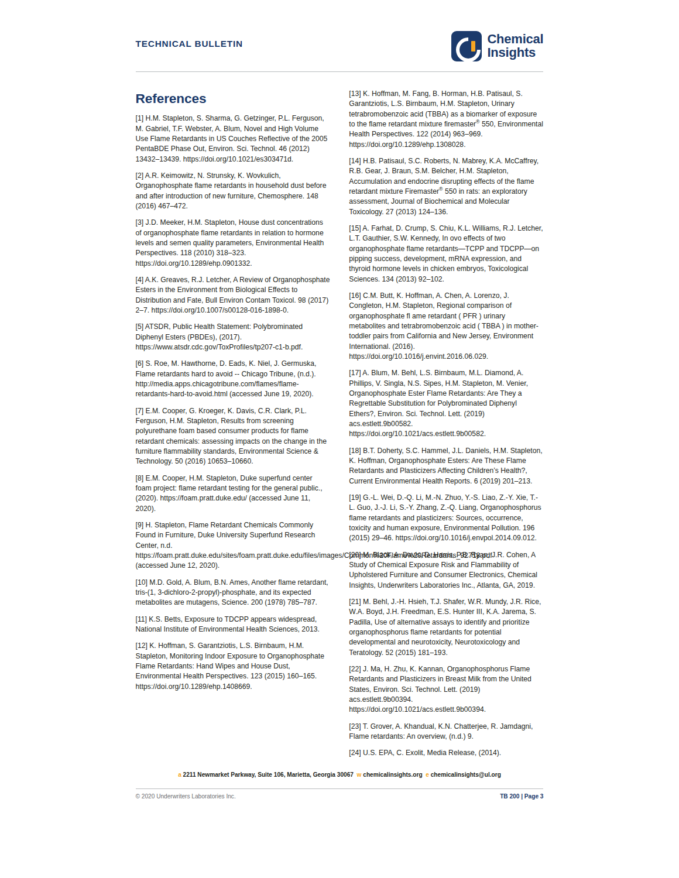TECHNICAL BULLETIN
Chemical Insights
References
[1] H.M. Stapleton, S. Sharma, G. Getzinger, P.L. Ferguson, M. Gabriel, T.F. Webster, A. Blum, Novel and High Volume Use Flame Retardants in US Couches Reflective of the 2005 PentaBDE Phase Out, Environ. Sci. Technol. 46 (2012) 13432–13439. https://doi.org/10.1021/es303471d.
[2] A.R. Keimowitz, N. Strunsky, K. Wovkulich, Organophosphate flame retardants in household dust before and after introduction of new furniture, Chemosphere. 148 (2016) 467–472.
[3] J.D. Meeker, H.M. Stapleton, House dust concentrations of organophosphate flame retardants in relation to hormone levels and semen quality parameters, Environmental Health Perspectives. 118 (2010) 318–323. https://doi.org/10.1289/ehp.0901332.
[4] A.K. Greaves, R.J. Letcher, A Review of Organophosphate Esters in the Environment from Biological Effects to Distribution and Fate, Bull Environ Contam Toxicol. 98 (2017) 2–7. https://doi.org/10.1007/s00128-016-1898-0.
[5] ATSDR, Public Health Statement: Polybrominated Diphenyl Esters (PBDEs), (2017). https://www.atsdr.cdc.gov/ToxProfiles/tp207-c1-b.pdf.
[6] S. Roe, M. Hawthorne, D. Eads, K. Niel, J. Germuska, Flame retardants hard to avoid -- Chicago Tribune, (n.d.). http://media.apps.chicagotribune.com/flames/flame-retardants-hard-to-avoid.html (accessed June 19, 2020).
[7] E.M. Cooper, G. Kroeger, K. Davis, C.R. Clark, P.L. Ferguson, H.M. Stapleton, Results from screening polyurethane foam based consumer products for flame retardant chemicals: assessing impacts on the change in the furniture flammability standards, Environmental Science & Technology. 50 (2016) 10653–10660.
[8] E.M. Cooper, H.M. Stapleton, Duke superfund center foam project: flame retardant testing for the general public., (2020). https://foam.pratt.duke.edu/ (accessed June 11, 2020).
[9] H. Stapleton, Flame Retardant Chemicals Commonly Found in Furniture, Duke University Superfund Research Center, n.d. https://foam.pratt.duke.edu/sites/foam.pratt.duke.edu/files/images/Common%20Flame%20Retardants_92718.pdf (accessed June 12, 2020).
[10] M.D. Gold, A. Blum, B.N. Ames, Another flame retardant, tris-(1, 3-dichloro-2-propyl)-phosphate, and its expected metabolites are mutagens, Science. 200 (1978) 785–787.
[11] K.S. Betts, Exposure to TDCPP appears widespread, National Institute of Environmental Health Sciences, 2013.
[12] K. Hoffman, S. Garantziotis, L.S. Birnbaum, H.M. Stapleton, Monitoring Indoor Exposure to Organophosphate Flame Retardants: Hand Wipes and House Dust, Environmental Health Perspectives. 123 (2015) 160–165. https://doi.org/10.1289/ehp.1408669.
[13] K. Hoffman, M. Fang, B. Horman, H.B. Patisaul, S. Garantziotis, L.S. Birnbaum, H.M. Stapleton, Urinary tetrabromobenzoic acid (TBBA) as a biomarker of exposure to the flame retardant mixture firemaster® 550, Environmental Health Perspectives. 122 (2014) 963–969. https://doi.org/10.1289/ehp.1308028.
[14] H.B. Patisaul, S.C. Roberts, N. Mabrey, K.A. McCaffrey, R.B. Gear, J. Braun, S.M. Belcher, H.M. Stapleton, Accumulation and endocrine disrupting effects of the flame retardant mixture Firemaster® 550 in rats: an exploratory assessment, Journal of Biochemical and Molecular Toxicology. 27 (2013) 124–136.
[15] A. Farhat, D. Crump, S. Chiu, K.L. Williams, R.J. Letcher, L.T. Gauthier, S.W. Kennedy, In ovo effects of two organophosphate flame retardants—TCPP and TDCPP—on pipping success, development, mRNA expression, and thyroid hormone levels in chicken embryos, Toxicological Sciences. 134 (2013) 92–102.
[16] C.M. Butt, K. Hoffman, A. Chen, A. Lorenzo, J. Congleton, H.M. Stapleton, Regional comparison of organophosphate fl ame retardant ( PFR ) urinary metabolites and tetrabromobenzoic acid ( TBBA ) in mother-toddler pairs from California and New Jersey, Environment International. (2016). https://doi.org/10.1016/j.envint.2016.06.029.
[17] A. Blum, M. Behl, L.S. Birnbaum, M.L. Diamond, A. Phillips, V. Singla, N.S. Sipes, H.M. Stapleton, M. Venier, Organophosphate Ester Flame Retardants: Are They a Regrettable Substitution for Polybrominated Diphenyl Ethers?, Environ. Sci. Technol. Lett. (2019) acs.estlett.9b00582. https://doi.org/10.1021/acs.estlett.9b00582.
[18] B.T. Doherty, S.C. Hammel, J.L. Daniels, H.M. Stapleton, K. Hoffman, Organophosphate Esters: Are These Flame Retardants and Plasticizers Affecting Children’s Health?, Current Environmental Health Reports. 6 (2019) 201–213.
[19] G.-L. Wei, D.-Q. Li, M.-N. Zhuo, Y.-S. Liao, Z.-Y. Xie, T.-L. Guo, J.-J. Li, S.-Y. Zhang, Z.-Q. Liang, Organophosphorus flame retardants and plasticizers: Sources, occurrence, toxicity and human exposure, Environmental Pollution. 196 (2015) 29–46. https://doi.org/10.1016/j.envpol.2014.09.012.
[20] M. Black, A. Davis, D. Harris, P.B. Ryan, J.R. Cohen, A Study of Chemical Exposure Risk and Flammability of Upholstered Furniture and Consumer Electronics, Chemical Insights, Underwriters Laboratories Inc., Atlanta, GA, 2019.
[21] M. Behl, J.-H. Hsieh, T.J. Shafer, W.R. Mundy, J.R. Rice, W.A. Boyd, J.H. Freedman, E.S. Hunter III, K.A. Jarema, S. Padilla, Use of alternative assays to identify and prioritize organophosphorus flame retardants for potential developmental and neurotoxicity, Neurotoxicology and Teratology. 52 (2015) 181–193.
[22] J. Ma, H. Zhu, K. Kannan, Organophosphorus Flame Retardants and Plasticizers in Breast Milk from the United States, Environ. Sci. Technol. Lett. (2019) acs.estlett.9b00394. https://doi.org/10.1021/acs.estlett.9b00394.
[23] T. Grover, A. Khandual, K.N. Chatterjee, R. Jamdagni, Flame retardants: An overview, (n.d.) 9.
[24] U.S. EPA, C. Exolit, Media Release, (2014).
a 2211 Newmarket Parkway, Suite 106, Marietta, Georgia 30067 w chemicalinsights.org e chemicalinsights@ul.org
© 2020 Underwriters Laboratories Inc. TB 200 | Page 3